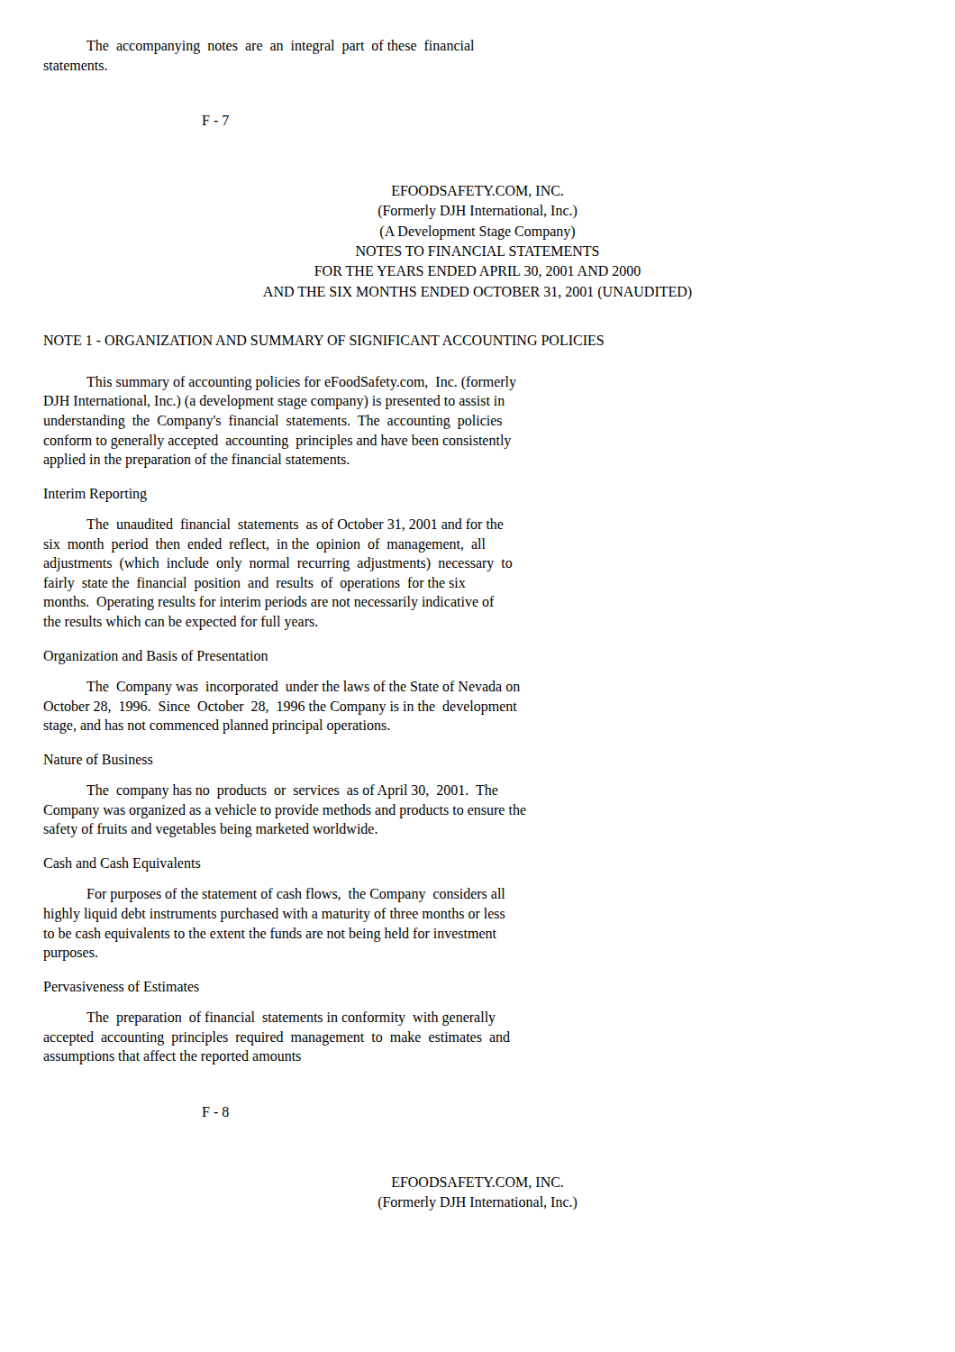The accompanying notes are an integral part of these financial
statements.
F - 7
EFOODSAFETY.COM, INC.
(Formerly DJH International, Inc.)
(A Development Stage Company)
NOTES TO FINANCIAL STATEMENTS
FOR THE YEARS ENDED APRIL 30, 2001 AND 2000
AND THE SIX MONTHS ENDED OCTOBER 31, 2001 (UNAUDITED)
NOTE 1 - ORGANIZATION AND SUMMARY OF SIGNIFICANT ACCOUNTING POLICIES
This summary of accounting policies for eFoodSafety.com, Inc. (formerly
DJH International, Inc.) (a development stage company) is presented to assist in
understanding the Company's financial statements. The accounting policies
conform to generally accepted accounting principles and have been consistently
applied in the preparation of the financial statements.
Interim Reporting
The unaudited financial statements as of October 31, 2001 and for the
six month period then ended reflect, in the opinion of management, all
adjustments (which include only normal recurring adjustments) necessary to
fairly state the financial position and results of operations for the six
months. Operating results for interim periods are not necessarily indicative of
the results which can be expected for full years.
Organization and Basis of Presentation
The Company was incorporated under the laws of the State of Nevada on
October 28, 1996. Since October 28, 1996 the Company is in the development
stage, and has not commenced planned principal operations.
Nature of Business
The company has no products or services as of April 30, 2001. The
Company was organized as a vehicle to provide methods and products to ensure the
safety of fruits and vegetables being marketed worldwide.
Cash and Cash Equivalents
For purposes of the statement of cash flows, the Company considers all
highly liquid debt instruments purchased with a maturity of three months or less
to be cash equivalents to the extent the funds are not being held for investment
purposes.
Pervasiveness of Estimates
The preparation of financial statements in conformity with generally
accepted accounting principles required management to make estimates and
assumptions that affect the reported amounts
F - 8
EFOODSAFETY.COM, INC.
(Formerly DJH International, Inc.)